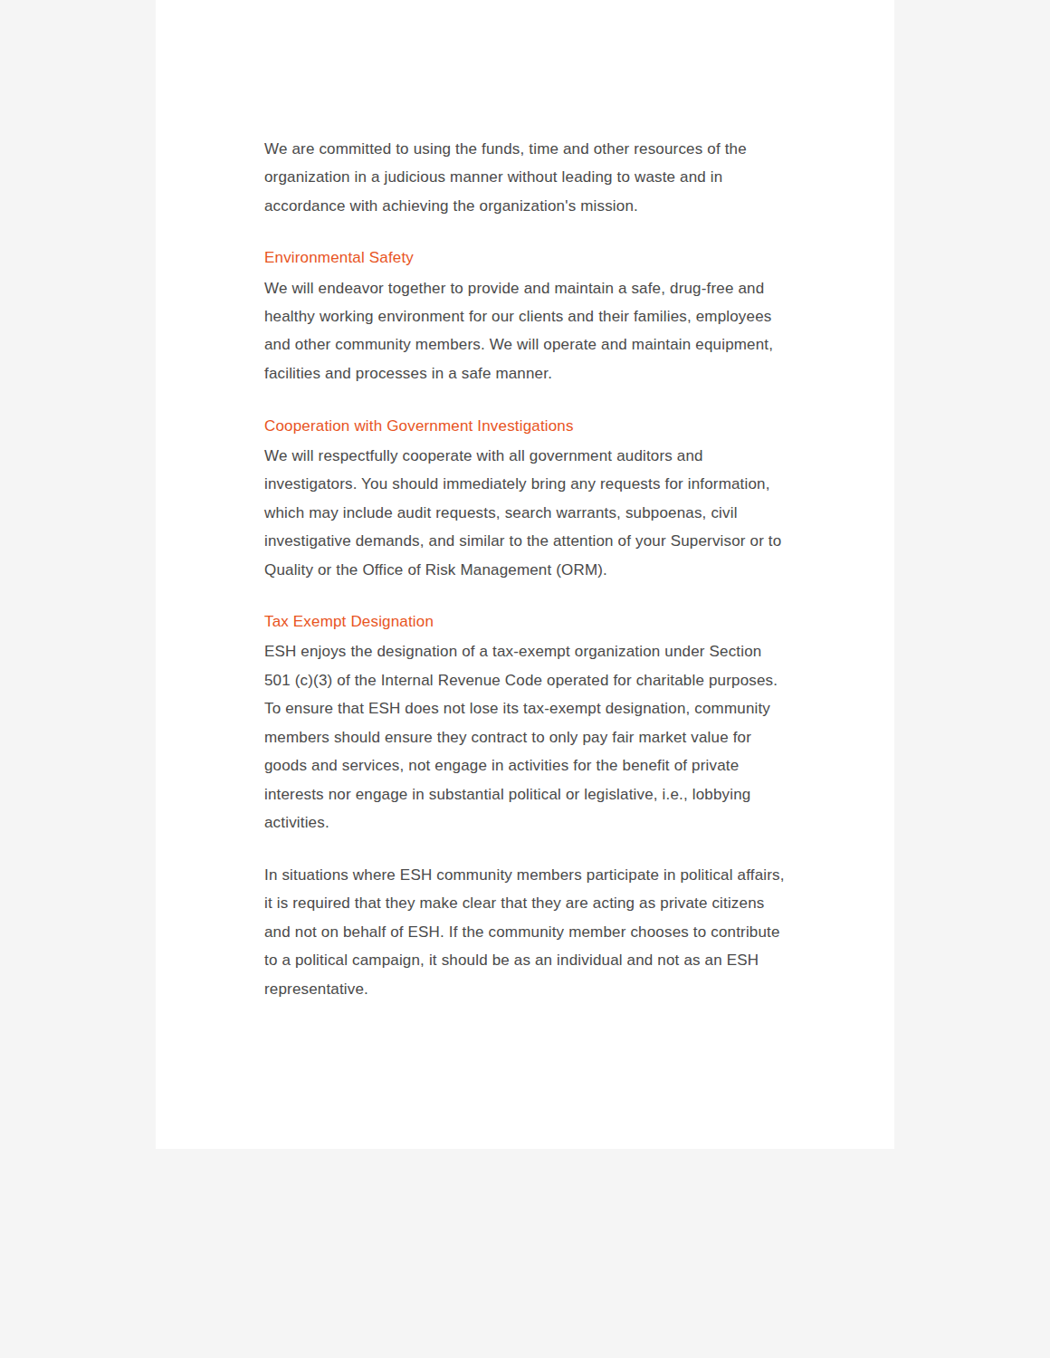We are committed to using the funds, time and other resources of the organization in a judicious manner without leading to waste and in accordance with achieving the organization's mission.
Environmental Safety
We will endeavor together to provide and maintain a safe, drug-free and healthy working environment for our clients and their families, employees and other community members. We will operate and maintain equipment, facilities and processes in a safe manner.
Cooperation with Government Investigations
We will respectfully cooperate with all government auditors and investigators. You should immediately bring any requests for information, which may include audit requests, search warrants, subpoenas, civil investigative demands, and similar to the attention of your Supervisor or to Quality or the Office of Risk Management (ORM).
Tax Exempt Designation
ESH enjoys the designation of a tax-exempt organization under Section 501 (c)(3) of the Internal Revenue Code operated for charitable purposes. To ensure that ESH does not lose its tax-exempt designation, community members should ensure they contract to only pay fair market value for goods and services, not engage in activities for the benefit of private interests nor engage in substantial political or legislative, i.e., lobbying activities.
In situations where ESH community members participate in political affairs, it is required that they make clear that they are acting as private citizens and not on behalf of ESH. If the community member chooses to contribute to a political campaign, it should be as an individual and not as an ESH representative.